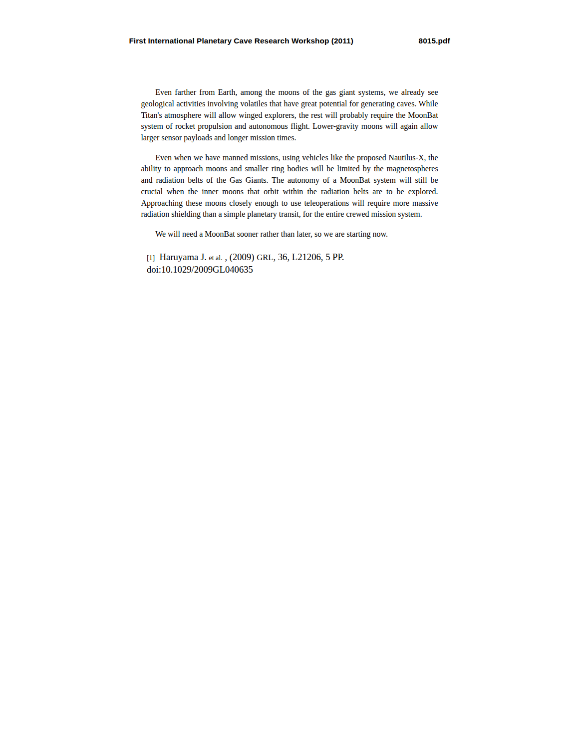First International Planetary Cave Research Workshop (2011) 8015.pdf
Even farther from Earth, among the moons of the gas giant systems, we already see geological activities involving volatiles that have great potential for generating caves. While Titan's atmosphere will allow winged explorers, the rest will probably require the MoonBat system of rocket propulsion and autonomous flight. Lower-gravity moons will again allow larger sensor payloads and longer mission times.
Even when we have manned missions, using vehicles like the proposed Nautilus-X, the ability to approach moons and smaller ring bodies will be limited by the magnetospheres and radiation belts of the Gas Giants. The autonomy of a MoonBat system will still be crucial when the inner moons that orbit within the radiation belts are to be explored. Approaching these moons closely enough to use teleoperations will require more massive radiation shielding than a simple planetary transit, for the entire crewed mission system.
We will need a MoonBat sooner rather than later, so we are starting now.
[1] Haruyama J. et al. , (2009) GRL, 36, L21206, 5 PP. doi:10.1029/2009GL040635